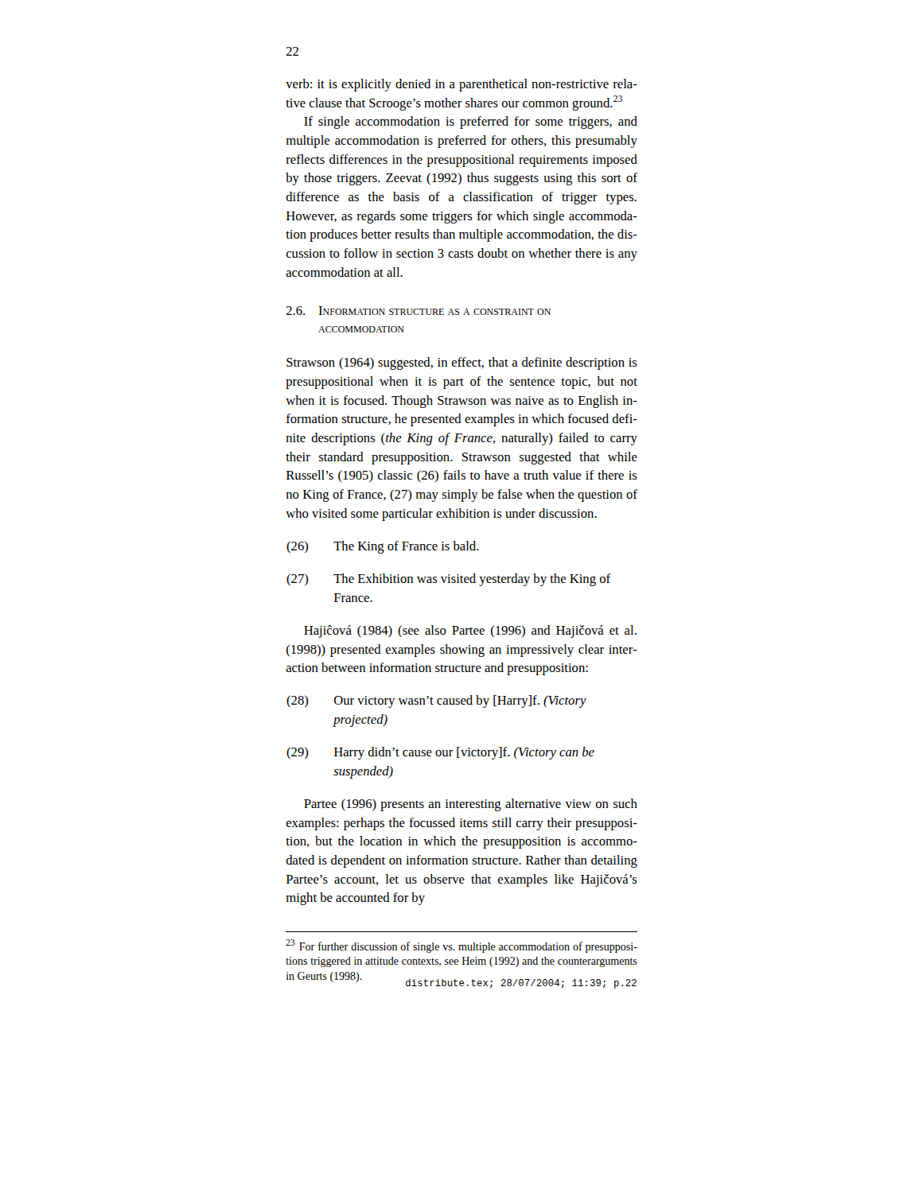22
verb: it is explicitly denied in a parenthetical non-restrictive relative clause that Scrooge’s mother shares our common ground.23
If single accommodation is preferred for some triggers, and multiple accommodation is preferred for others, this presumably reflects differences in the presuppositional requirements imposed by those triggers. Zeevat (1992) thus suggests using this sort of difference as the basis of a classification of trigger types. However, as regards some triggers for which single accommodation produces better results than multiple accommodation, the discussion to follow in section 3 casts doubt on whether there is any accommodation at all.
2.6. Information structure as a constraint on accommodation
Strawson (1964) suggested, in effect, that a definite description is presuppositional when it is part of the sentence topic, but not when it is focused. Though Strawson was naive as to English information structure, he presented examples in which focused definite descriptions (the King of France, naturally) failed to carry their standard presupposition. Strawson suggested that while Russell’s (1905) classic (26) fails to have a truth value if there is no King of France, (27) may simply be false when the question of who visited some particular exhibition is under discussion.
(26)
The King of France is bald.
(27)
The Exhibition was visited yesterday by the King of France.
Hajiĉová (1984) (see also Partee (1996) and Hajičová et al. (1998)) presented examples showing an impressively clear interaction between information structure and presupposition:
(28)
Our victory wasn’t caused by [Harry]f. (Victory projected)
(29)
Harry didn’t cause our [victory]f. (Victory can be suspended)
Partee (1996) presents an interesting alternative view on such examples: perhaps the focussed items still carry their presupposition, but the location in which the presupposition is accommodated is dependent on information structure. Rather than detailing Partee’s account, let us observe that examples like Hajičová’s might be accounted for by
23 For further discussion of single vs. multiple accommodation of presuppositions triggered in attitude contexts, see Heim (1992) and the counterarguments in Geurts (1998).
distribute.tex; 28/07/2004; 11:39; p.22